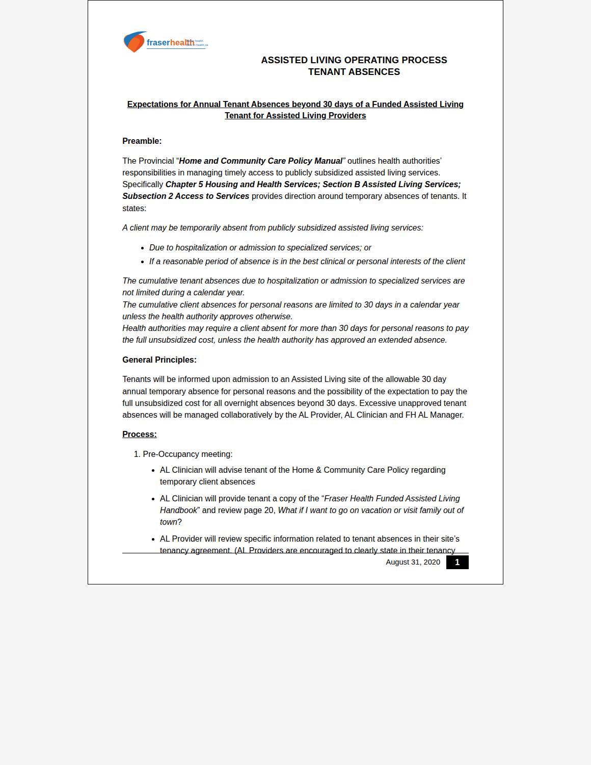fraser health Better health. Best in health ca
ASSISTED LIVING OPERATING PROCESS
TENANT ABSENCES
Expectations for Annual Tenant Absences beyond 30 days of a Funded Assisted Living Tenant for Assisted Living Providers
Preamble:
The Provincial “Home and Community Care Policy Manual” outlines health authorities’ responsibilities in managing timely access to publicly subsidized assisted living services. Specifically Chapter 5 Housing and Health Services; Section B Assisted Living Services; Subsection 2 Access to Services provides direction around temporary absences of tenants. It states:
A client may be temporarily absent from publicly subsidized assisted living services:
Due to hospitalization or admission to specialized services; or
If a reasonable period of absence is in the best clinical or personal interests of the client
The cumulative tenant absences due to hospitalization or admission to specialized services are not limited during a calendar year.
The cumulative client absences for personal reasons are limited to 30 days in a calendar year unless the health authority approves otherwise.
Health authorities may require a client absent for more than 30 days for personal reasons to pay the full unsubsidized cost, unless the health authority has approved an extended absence.
General Principles:
Tenants will be informed upon admission to an Assisted Living site of the allowable 30 day annual temporary absence for personal reasons and the possibility of the expectation to pay the full unsubsidized cost for all overnight absences beyond 30 days. Excessive unapproved tenant absences will be managed collaboratively by the AL Provider, AL Clinician and FH AL Manager.
Process:
Pre-Occupancy meeting:
AL Clinician will advise tenant of the Home & Community Care Policy regarding temporary client absences
AL Clinician will provide tenant a copy of the “Fraser Health Funded Assisted Living Handbook” and review page 20, What if I want to go on vacation or visit family out of town?
AL Provider will review specific information related to tenant absences in their site’s tenancy agreement. (AL Providers are encouraged to clearly state in their tenancy
August 31, 2020 1